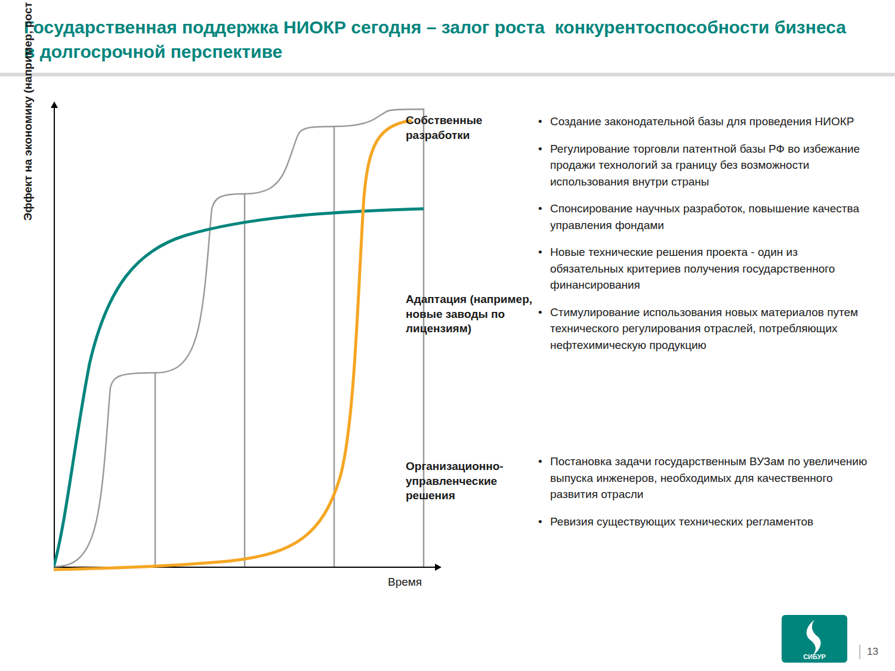Государственная поддержка НИОКР сегодня – залог роста конкурентоспособности бизнеса в долгосрочной перспективе
Эффект на экономику (например, рост ВВП)
Время
Собственные разработки
Адаптация (например, новые заводы по лицензиям)
Организационно-управленческие решения
Создание законодательной базы для проведения НИОКР
Регулирование торговли патентной базы РФ во избежание продажи технологий за границу без возможности использования внутри страны
Спонсирование научных разработок, повышение качества управления фондами
Новые технические решения проекта - один из обязательных критериев получения государственного финансирования
Стимулирование использования новых материалов путем технического регулирования отраслей, потребляющих нефтехимическую продукцию
Постановка задачи государственным ВУЗам по увеличению выпуска инженеров, необходимых для качественного развития отрасли
Ревизия существующих технических регламентов
СИБУР
13